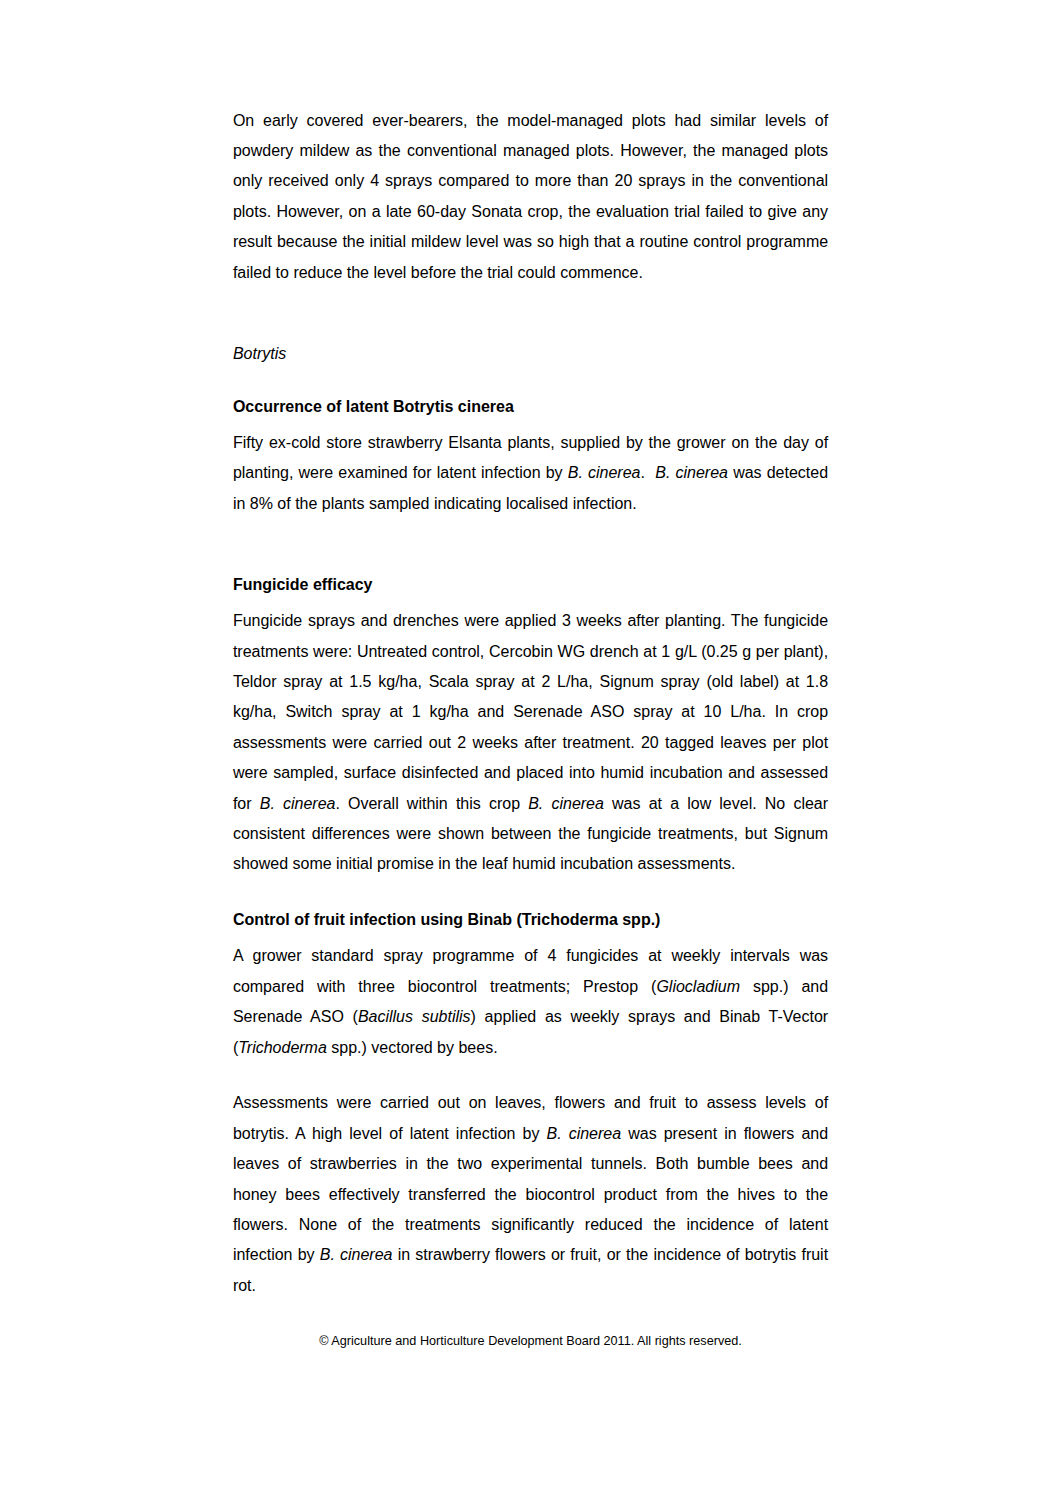On early covered ever-bearers, the model-managed plots had similar levels of powdery mildew as the conventional managed plots. However, the managed plots only received only 4 sprays compared to more than 20 sprays in the conventional plots. However, on a late 60-day Sonata crop, the evaluation trial failed to give any result because the initial mildew level was so high that a routine control programme failed to reduce the level before the trial could commence.
Botrytis
Occurrence of latent Botrytis cinerea
Fifty ex-cold store strawberry Elsanta plants, supplied by the grower on the day of planting, were examined for latent infection by B. cinerea. B. cinerea was detected in 8% of the plants sampled indicating localised infection.
Fungicide efficacy
Fungicide sprays and drenches were applied 3 weeks after planting. The fungicide treatments were: Untreated control, Cercobin WG drench at 1 g/L (0.25 g per plant), Teldor spray at 1.5 kg/ha, Scala spray at 2 L/ha, Signum spray (old label) at 1.8 kg/ha, Switch spray at 1 kg/ha and Serenade ASO spray at 10 L/ha. In crop assessments were carried out 2 weeks after treatment. 20 tagged leaves per plot were sampled, surface disinfected and placed into humid incubation and assessed for B. cinerea. Overall within this crop B. cinerea was at a low level. No clear consistent differences were shown between the fungicide treatments, but Signum showed some initial promise in the leaf humid incubation assessments.
Control of fruit infection using Binab (Trichoderma spp.)
A grower standard spray programme of 4 fungicides at weekly intervals was compared with three biocontrol treatments; Prestop (Gliocladium spp.) and Serenade ASO (Bacillus subtilis) applied as weekly sprays and Binab T-Vector (Trichoderma spp.) vectored by bees.
Assessments were carried out on leaves, flowers and fruit to assess levels of botrytis. A high level of latent infection by B. cinerea was present in flowers and leaves of strawberries in the two experimental tunnels. Both bumble bees and honey bees effectively transferred the biocontrol product from the hives to the flowers. None of the treatments significantly reduced the incidence of latent infection by B. cinerea in strawberry flowers or fruit, or the incidence of botrytis fruit rot.
© Agriculture and Horticulture Development Board 2011. All rights reserved.